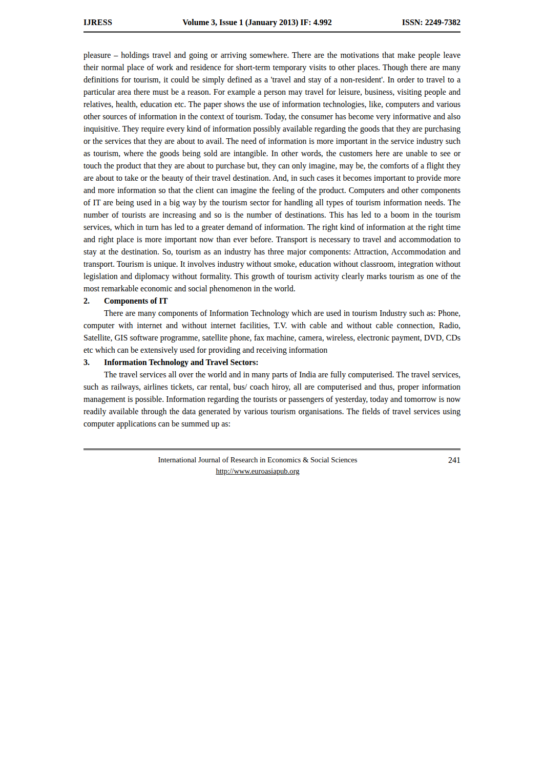IJRESS Volume 3, Issue 1 (January 2013) IF: 4.992 ISSN: 2249-7382
pleasure – holdings travel and going or arriving somewhere. There are the motivations that make people leave their normal place of work and residence for short-term temporary visits to other places. Though there are many definitions for tourism, it could be simply defined as a 'travel and stay of a non-resident'. In order to travel to a particular area there must be a reason. For example a person may travel for leisure, business, visiting people and relatives, health, education etc. The paper shows the use of information technologies, like, computers and various other sources of information in the context of tourism. Today, the consumer has become very informative and also inquisitive. They require every kind of information possibly available regarding the goods that they are purchasing or the services that they are about to avail. The need of information is more important in the service industry such as tourism, where the goods being sold are intangible. In other words, the customers here are unable to see or touch the product that they are about to purchase but, they can only imagine, may be, the comforts of a flight they are about to take or the beauty of their travel destination. And, in such cases it becomes important to provide more and more information so that the client can imagine the feeling of the product. Computers and other components of IT are being used in a big way by the tourism sector for handling all types of tourism information needs. The number of tourists are increasing and so is the number of destinations. This has led to a boom in the tourism services, which in turn has led to a greater demand of information. The right kind of information at the right time and right place is more important now than ever before. Transport is necessary to travel and accommodation to stay at the destination. So, tourism as an industry has three major components: Attraction, Accommodation and transport. Tourism is unique. It involves industry without smoke, education without classroom, integration without legislation and diplomacy without formality. This growth of tourism activity clearly marks tourism as one of the most remarkable economic and social phenomenon in the world.
2. Components of IT
There are many components of Information Technology which are used in tourism Industry such as: Phone, computer with internet and without internet facilities, T.V. with cable and without cable connection, Radio, Satellite, GIS software programme, satellite phone, fax machine, camera, wireless, electronic payment, DVD, CDs etc which can be extensively used for providing and receiving information
3. Information Technology and Travel Sectors:
The travel services all over the world and in many parts of India are fully computerised. The travel services, such as railways, airlines tickets, car rental, bus/ coach hiroy, all are computerised and thus, proper information management is possible. Information regarding the tourists or passengers of yesterday, today and tomorrow is now readily available through the data generated by various tourism organisations. The fields of travel services using computer applications can be summed up as:
International Journal of Research in Economics & Social Sciences
http://www.euroasiapub.org
241